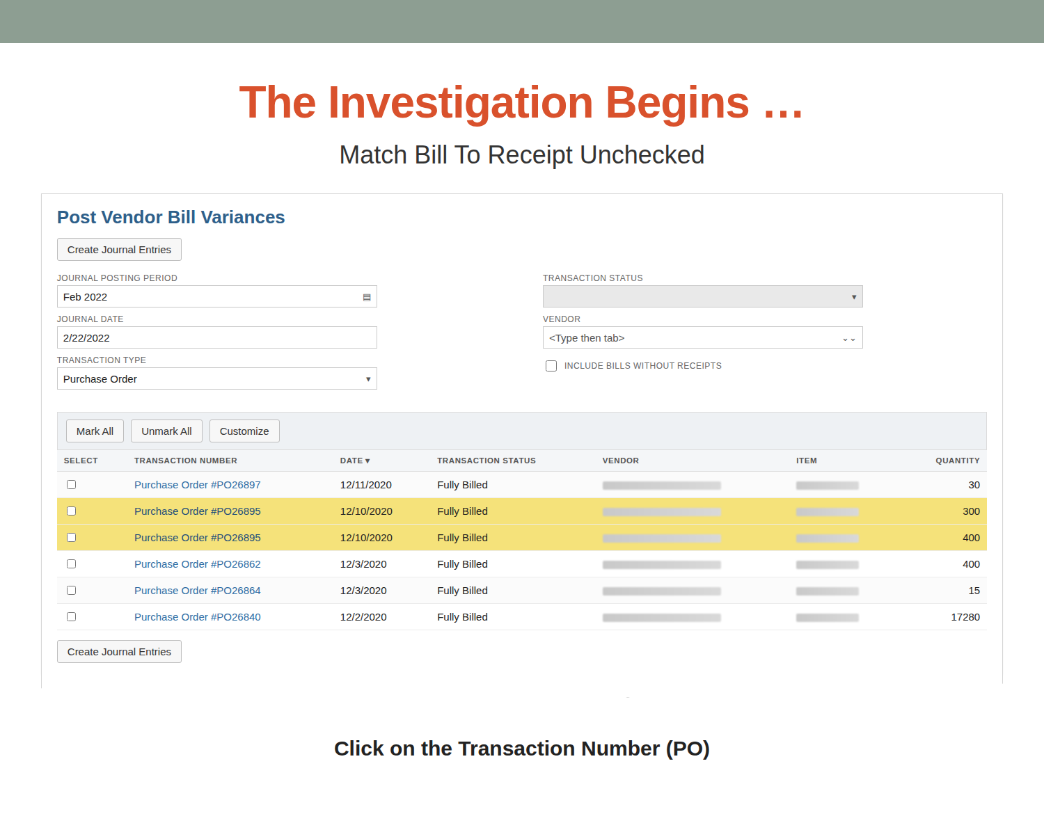The Investigation Begins …
Match Bill To Receipt Unchecked
Post Vendor Bill Variances
Create Journal Entries
Journal Posting Period
Feb 2022 ▤
Journal Date
2/22/2022
Transaction Type
Purchase Order ▾
Transaction Status
▾
Vendor
<Type then tab> ⌄⌄
Include Bills Without Receipts
Mark All Unmark All Customize
| Select | Transaction Number | Date ▾ | Transaction Status | Vendor | Item | Quantity |
| --- | --- | --- | --- | --- | --- | --- |
| | Purchase Order #PO26897 | 12/11/2020 | Fully Billed | | | 30 |
| | Purchase Order #PO26895 | 12/10/2020 | Fully Billed | | | 300 |
| | Purchase Order #PO26895 | 12/10/2020 | Fully Billed | | | 400 |
| | Purchase Order #PO26862 | 12/3/2020 | Fully Billed | | | 400 |
| | Purchase Order #PO26864 | 12/3/2020 | Fully Billed | | | 15 |
| | Purchase Order #PO26840 | 12/2/2020 | Fully Billed | | | 17280 |
Create Journal Entries
Click on the Transaction Number (PO)